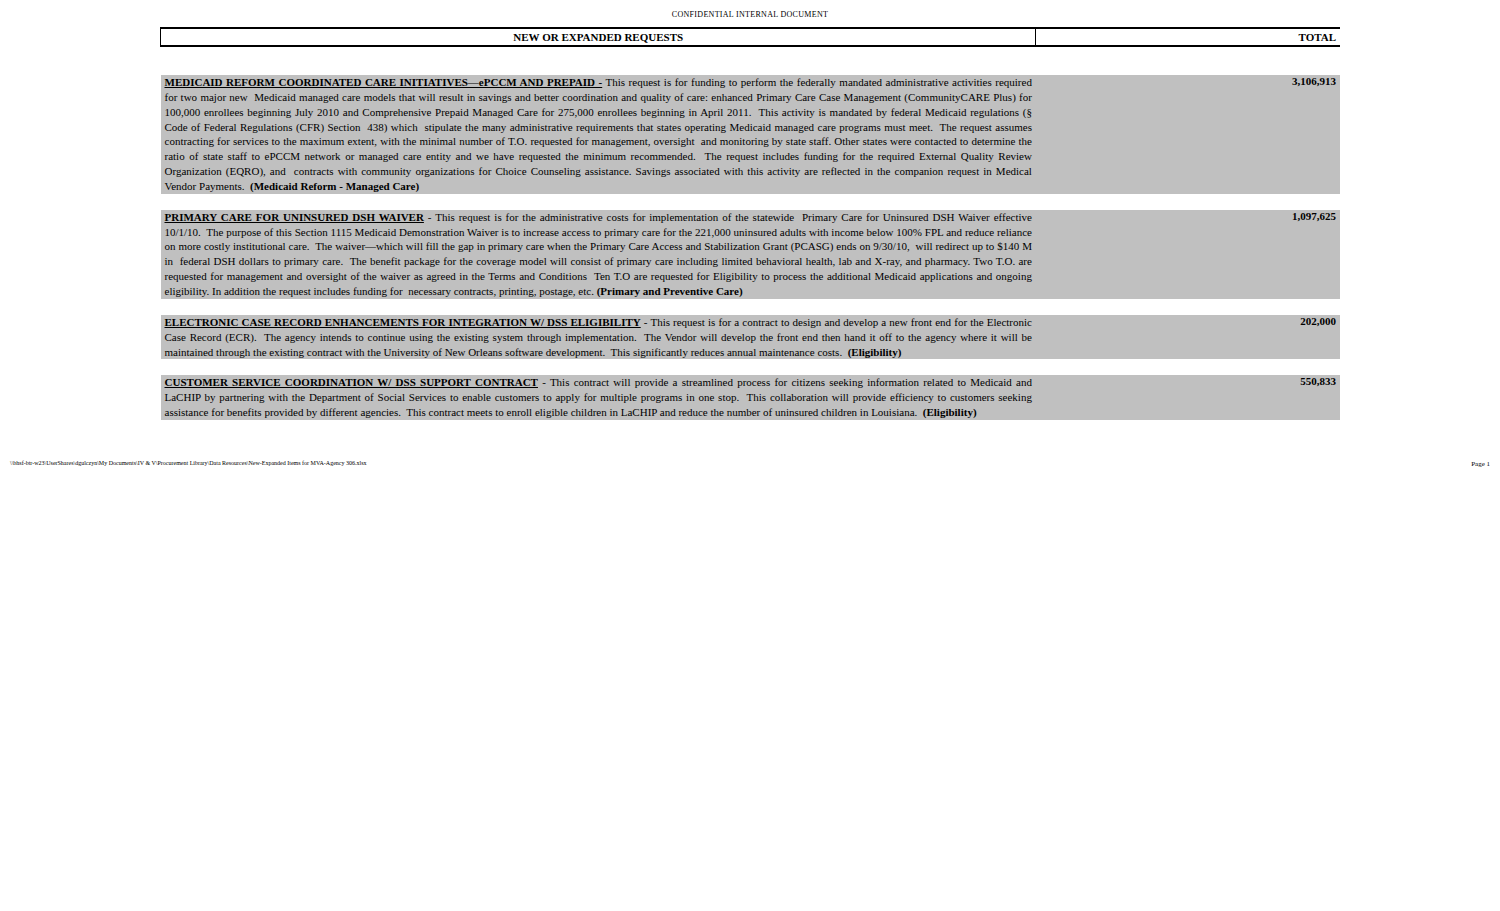CONFIDENTIAL INTERNAL DOCUMENT
| NEW OR EXPANDED REQUESTS | TOTAL |
| MEDICAID REFORM COORDINATED CARE INITIATIVES—ePCCM AND PREPAID - This request is for funding to perform the federally mandated administrative activities required for two major new Medicaid managed care models that will result in savings and better coordination and quality of care: enhanced Primary Care Case Management (CommunityCARE Plus) for 100,000 enrollees beginning July 2010 and Comprehensive Prepaid Managed Care for 275,000 enrollees beginning in April 2011. This activity is mandated by federal Medicaid regulations (§ Code of Federal Regulations (CFR) Section 438) which stipulate the many administrative requirements that states operating Medicaid managed care programs must meet. The request assumes contracting for services to the maximum extent, with the minimal number of T.O. requested for management, oversight and monitoring by state staff. Other states were contacted to determine the ratio of state staff to ePCCM network or managed care entity and we have requested the minimum recommended. The request includes funding for the required External Quality Review Organization (EQRO), and contracts with community organizations for Choice Counseling assistance. Savings associated with this activity are reflected in the companion request in Medical Vendor Payments. (Medicaid Reform - Managed Care) | 3,106,913 |
| PRIMARY CARE FOR UNINSURED DSH WAIVER - This request is for the administrative costs for implementation of the statewide Primary Care for Uninsured DSH Waiver effective 10/1/10. The purpose of this Section 1115 Medicaid Demonstration Waiver is to increase access to primary care for the 221,000 uninsured adults with income below 100% FPL and reduce reliance on more costly institutional care. The waiver—which will fill the gap in primary care when the Primary Care Access and Stabilization Grant (PCASG) ends on 9/30/10, will redirect up to $140 M in federal DSH dollars to primary care. The benefit package for the coverage model will consist of primary care including limited behavioral health, lab and X-ray, and pharmacy. Two T.O. are requested for management and oversight of the waiver as agreed in the Terms and Conditions Ten T.O are requested for Eligibility to process the additional Medicaid applications and ongoing eligibility. In addition the request includes funding for necessary contracts, printing, postage, etc. (Primary and Preventive Care) | 1,097,625 |
| ELECTRONIC CASE RECORD ENHANCEMENTS FOR INTEGRATION W/ DSS ELIGIBILITY - This request is for a contract to design and develop a new front end for the Electronic Case Record (ECR). The agency intends to continue using the existing system through implementation. The Vendor will develop the front end then hand it off to the agency where it will be maintained through the existing contract with the University of New Orleans software development. This significantly reduces annual maintenance costs. (Eligibility) | 202,000 |
| CUSTOMER SERVICE COORDINATION W/ DSS SUPPORT CONTRACT - This contract will provide a streamlined process for citizens seeking information related to Medicaid and LaCHIP by partnering with the Department of Social Services to enable customers to apply for multiple programs in one stop. This collaboration will provide efficiency to customers seeking assistance for benefits provided by different agencies. This contract meets to enroll eligible children in LaCHIP and reduce the number of uninsured children in Louisiana. (Eligibility) | 550,833 |
\\bhsf-btr-w23\UserShares\dgulczyn\My Documents\IV & V\Procurement Library\Data Resources\New-Expanded Items for MVA-Agency 306.xlsx Page 1